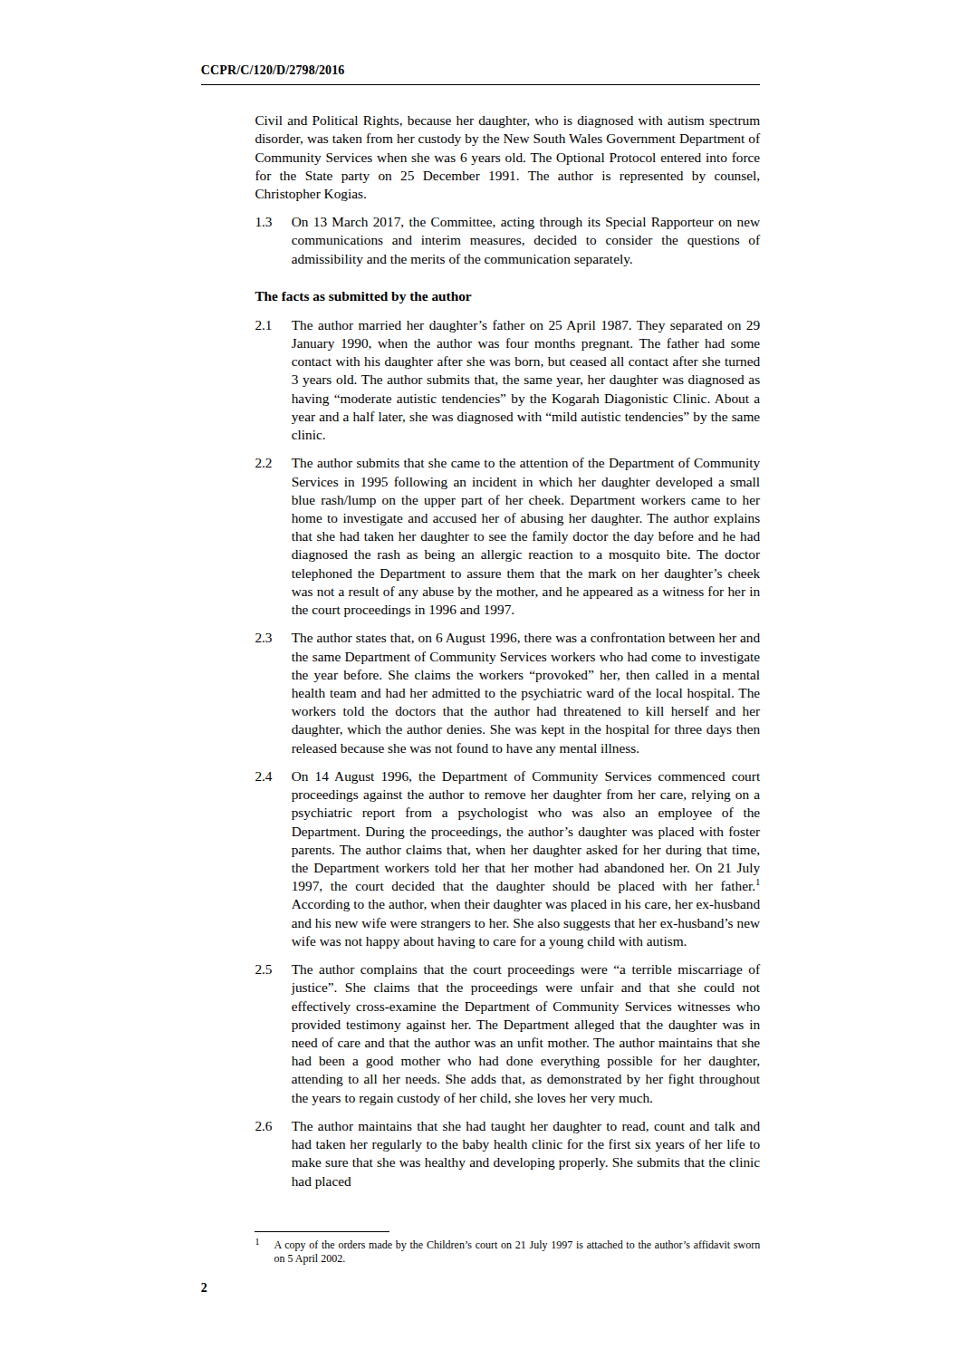CCPR/C/120/D/2798/2016
Civil and Political Rights, because her daughter, who is diagnosed with autism spectrum disorder, was taken from her custody by the New South Wales Government Department of Community Services when she was 6 years old. The Optional Protocol entered into force for the State party on 25 December 1991. The author is represented by counsel, Christopher Kogias.
1.3 On 13 March 2017, the Committee, acting through its Special Rapporteur on new communications and interim measures, decided to consider the questions of admissibility and the merits of the communication separately.
The facts as submitted by the author
2.1 The author married her daughter’s father on 25 April 1987. They separated on 29 January 1990, when the author was four months pregnant. The father had some contact with his daughter after she was born, but ceased all contact after she turned 3 years old. The author submits that, the same year, her daughter was diagnosed as having “moderate autistic tendencies” by the Kogarah Diagonistic Clinic. About a year and a half later, she was diagnosed with “mild autistic tendencies” by the same clinic.
2.2 The author submits that she came to the attention of the Department of Community Services in 1995 following an incident in which her daughter developed a small blue rash/lump on the upper part of her cheek. Department workers came to her home to investigate and accused her of abusing her daughter. The author explains that she had taken her daughter to see the family doctor the day before and he had diagnosed the rash as being an allergic reaction to a mosquito bite. The doctor telephoned the Department to assure them that the mark on her daughter’s cheek was not a result of any abuse by the mother, and he appeared as a witness for her in the court proceedings in 1996 and 1997.
2.3 The author states that, on 6 August 1996, there was a confrontation between her and the same Department of Community Services workers who had come to investigate the year before. She claims the workers “provoked” her, then called in a mental health team and had her admitted to the psychiatric ward of the local hospital. The workers told the doctors that the author had threatened to kill herself and her daughter, which the author denies. She was kept in the hospital for three days then released because she was not found to have any mental illness.
2.4 On 14 August 1996, the Department of Community Services commenced court proceedings against the author to remove her daughter from her care, relying on a psychiatric report from a psychologist who was also an employee of the Department. During the proceedings, the author’s daughter was placed with foster parents. The author claims that, when her daughter asked for her during that time, the Department workers told her that her mother had abandoned her. On 21 July 1997, the court decided that the daughter should be placed with her father.1 According to the author, when their daughter was placed in his care, her ex-husband and his new wife were strangers to her. She also suggests that her ex-husband’s new wife was not happy about having to care for a young child with autism.
2.5 The author complains that the court proceedings were “a terrible miscarriage of justice”. She claims that the proceedings were unfair and that she could not effectively cross-examine the Department of Community Services witnesses who provided testimony against her. The Department alleged that the daughter was in need of care and that the author was an unfit mother. The author maintains that she had been a good mother who had done everything possible for her daughter, attending to all her needs. She adds that, as demonstrated by her fight throughout the years to regain custody of her child, she loves her very much.
2.6 The author maintains that she had taught her daughter to read, count and talk and had taken her regularly to the baby health clinic for the first six years of her life to make sure that she was healthy and developing properly. She submits that the clinic had placed
1 A copy of the orders made by the Children’s court on 21 July 1997 is attached to the author’s affidavit sworn on 5 April 2002.
2